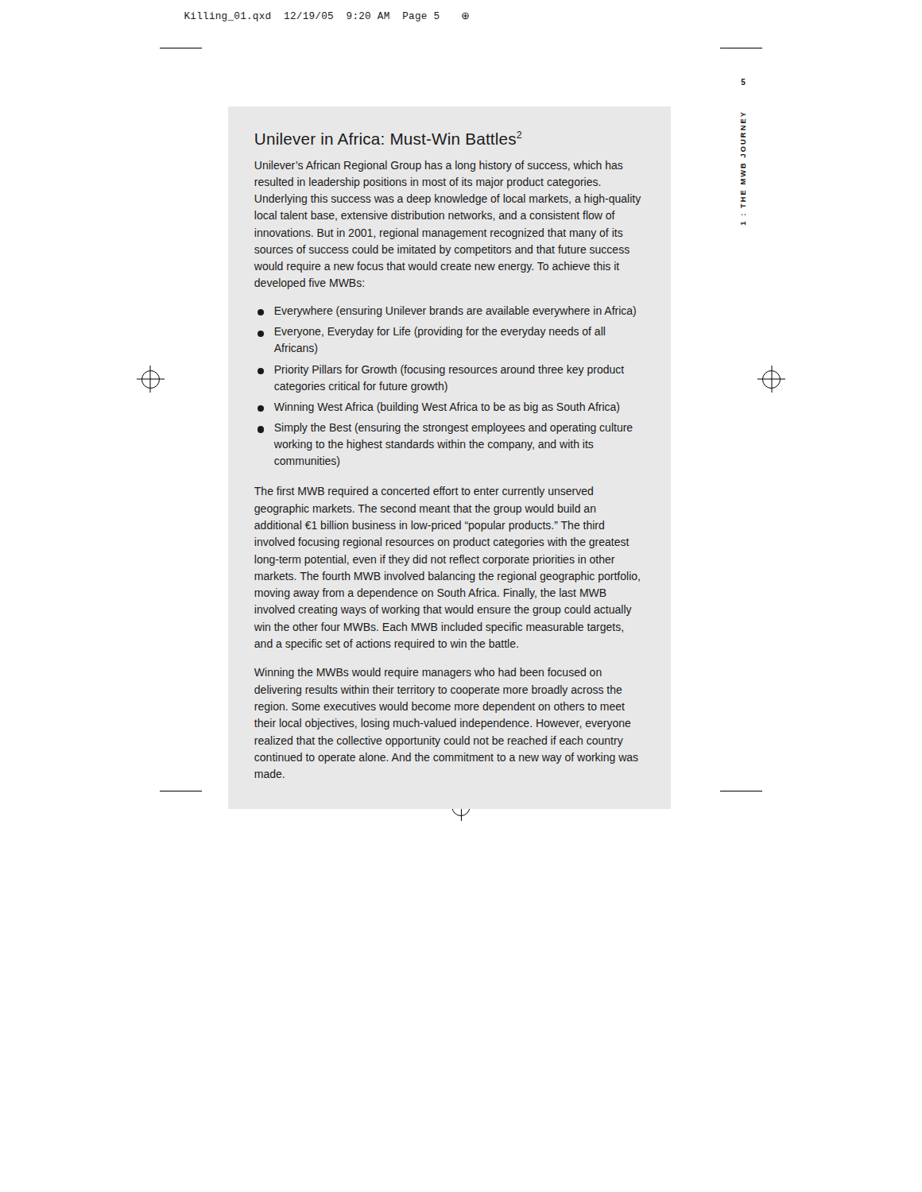Killing_01.qxd 12/19/05 9:20 AM Page 5⊕
5
1 : THE MWB JOURNEY
Unilever in Africa: Must-Win Battles2
Unilever’s African Regional Group has a long history of success, which has resulted in leadership positions in most of its major product categories. Underlying this success was a deep knowledge of local markets, a high-quality local talent base, extensive distribution networks, and a consistent flow of innovations. But in 2001, regional management recognized that many of its sources of success could be imitated by competitors and that future success would require a new focus that would create new energy. To achieve this it developed five MWBs:
Everywhere (ensuring Unilever brands are available everywhere in Africa)
Everyone, Everyday for Life (providing for the everyday needs of all Africans)
Priority Pillars for Growth (focusing resources around three key product categories critical for future growth)
Winning West Africa (building West Africa to be as big as South Africa)
Simply the Best (ensuring the strongest employees and operating culture working to the highest standards within the company, and with its communities)
The first MWB required a concerted effort to enter currently unserved geographic markets. The second meant that the group would build an additional €1 billion business in low-priced “popular products.” The third involved focusing regional resources on product categories with the greatest long-term potential, even if they did not reflect corporate priorities in other markets. The fourth MWB involved balancing the regional geographic portfolio, moving away from a dependence on South Africa. Finally, the last MWB involved creating ways of working that would ensure the group could actually win the other four MWBs. Each MWB included specific measurable targets, and a specific set of actions required to win the battle.
Winning the MWBs would require managers who had been focused on delivering results within their territory to cooperate more broadly across the region. Some executives would become more dependent on others to meet their local objectives, losing much-valued independence. However, everyone realized that the collective opportunity could not be reached if each country continued to operate alone. And the commitment to a new way of working was made.